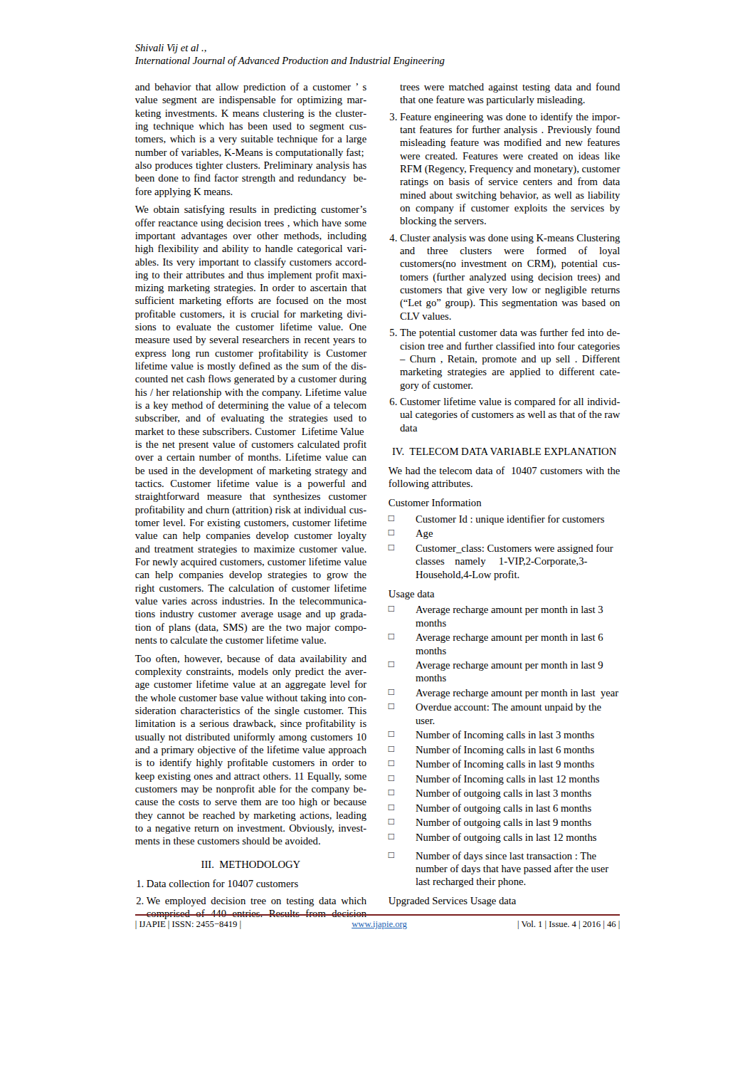Shivali Vij et al .,
International Journal of Advanced Production and Industrial Engineering
and behavior that allow prediction of a customer ’ s value segment are indispensable for optimizing marketing investments. K means clustering is the clustering technique which has been used to segment customers, which is a very suitable technique for a large number of variables, K-Means is computationally fast; also produces tighter clusters. Preliminary analysis has been done to find factor strength and redundancy before applying K means.
We obtain satisfying results in predicting customer’s offer reactance using decision trees , which have some important advantages over other methods, including high flexibility and ability to handle categorical variables. Its very important to classify customers according to their attributes and thus implement profit maximizing marketing strategies. In order to ascertain that sufficient marketing efforts are focused on the most profitable customers, it is crucial for marketing divisions to evaluate the customer lifetime value. One measure used by several researchers in recent years to express long run customer profitability is Customer lifetime value is mostly defined as the sum of the discounted net cash flows generated by a customer during his / her relationship with the company. Lifetime value is a key method of determining the value of a telecom subscriber, and of evaluating the strategies used to market to these subscribers. Customer Lifetime Value is the net present value of customers calculated profit over a certain number of months. Lifetime value can be used in the development of marketing strategy and tactics. Customer lifetime value is a powerful and straightforward measure that synthesizes customer profitability and churn (attrition) risk at individual customer level. For existing customers, customer lifetime value can help companies develop customer loyalty and treatment strategies to maximize customer value. For newly acquired customers, customer lifetime value can help companies develop strategies to grow the right customers. The calculation of customer lifetime value varies across industries. In the telecommunications industry customer average usage and up gradation of plans (data, SMS) are the two major components to calculate the customer lifetime value.
Too often, however, because of data availability and complexity constraints, models only predict the average customer lifetime value at an aggregate level for the whole customer base value without taking into consideration characteristics of the single customer. This limitation is a serious drawback, since profitability is usually not distributed uniformly among customers 10 and a primary objective of the lifetime value approach is to identify highly profitable customers in order to keep existing ones and attract others. 11 Equally, some customers may be nonprofit able for the company because the costs to serve them are too high or because they cannot be reached by marketing actions, leading to a negative return on investment. Obviously, investments in these customers should be avoided.
III. METHODOLOGY
Data collection for 10407 customers
We employed decision tree on testing data which comprised of 440 entries. Results from decision trees were matched against testing data and found that one feature was particularly misleading.
Feature engineering was done to identify the important features for further analysis . Previously found misleading feature was modified and new features were created. Features were created on ideas like RFM (Regency, Frequency and monetary), customer ratings on basis of service centers and from data mined about switching behavior, as well as liability on company if customer exploits the services by blocking the servers.
Cluster analysis was done using K-means Clustering and three clusters were formed of loyal customers(no investment on CRM), potential customers (further analyzed using decision trees) and customers that give very low or negligible returns (“Let go” group). This segmentation was based on CLV values.
The potential customer data was further fed into decision tree and further classified into four categories – Churn , Retain, promote and up sell . Different marketing strategies are applied to different category of customer.
Customer lifetime value is compared for all individual categories of customers as well as that of the raw data
IV. TELECOM DATA VARIABLE EXPLANATION
We had the telecom data of 10407 customers with the following attributes.
Customer Information
Customer Id : unique identifier for customers
Age
Customer_class: Customers were assigned four classes namely 1-VIP,2-Corporate,3-Household,4-Low profit.
Usage data
Average recharge amount per month in last 3 months
Average recharge amount per month in last 6 months
Average recharge amount per month in last 9 months
Average recharge amount per month in last year
Overdue account: The amount unpaid by the user.
Number of Incoming calls in last 3 months
Number of Incoming calls in last 6 months
Number of Incoming calls in last 9 months
Number of Incoming calls in last 12 months
Number of outgoing calls in last 3 months
Number of outgoing calls in last 6 months
Number of outgoing calls in last 9 months
Number of outgoing calls in last 12 months
Number of days since last transaction : The number of days that have passed after the user last recharged their phone.
Upgraded Services Usage data
| IJAPIE | ISSN: 2455−8419 | www.ijapie.org | Vol. 1 | Issue. 4 | 2016 | 46 |